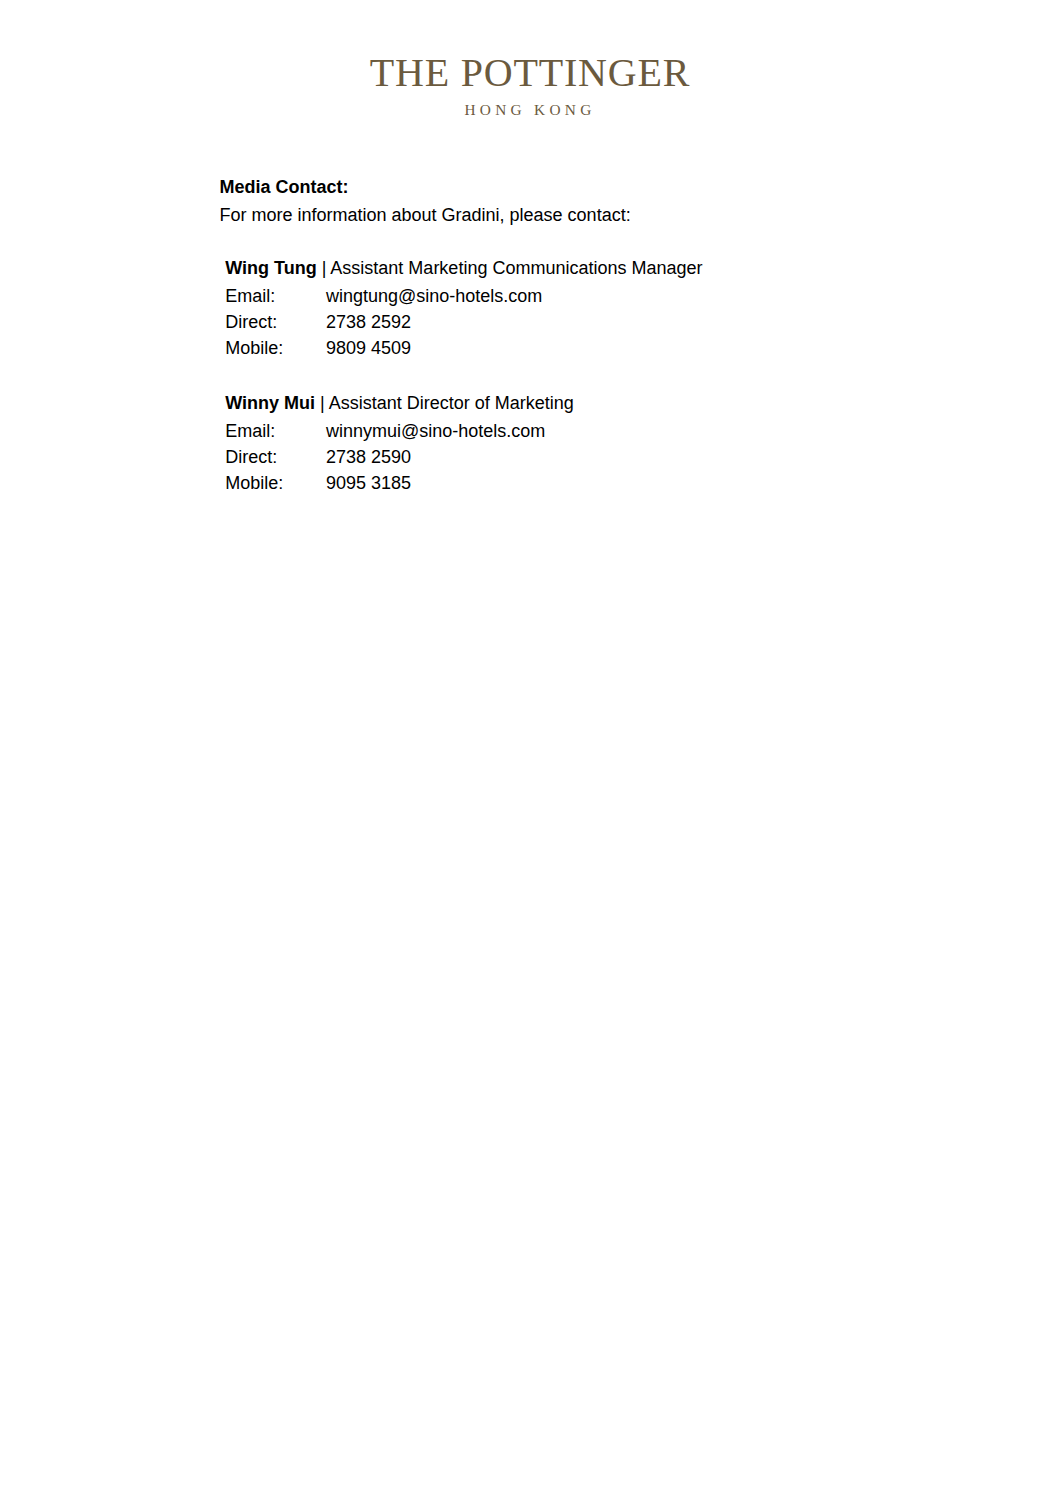The Pottinger
Hong Kong
Media Contact:
For more information about Gradini, please contact:
Wing Tung | Assistant Marketing Communications Manager
| Email: | wingtung@sino-hotels.com |
| Direct: | 2738 2592 |
| Mobile: | 9809 4509 |
Winny Mui | Assistant Director of Marketing
| Email: | winnymui@sino-hotels.com |
| Direct: | 2738 2590 |
| Mobile: | 9095 3185 |